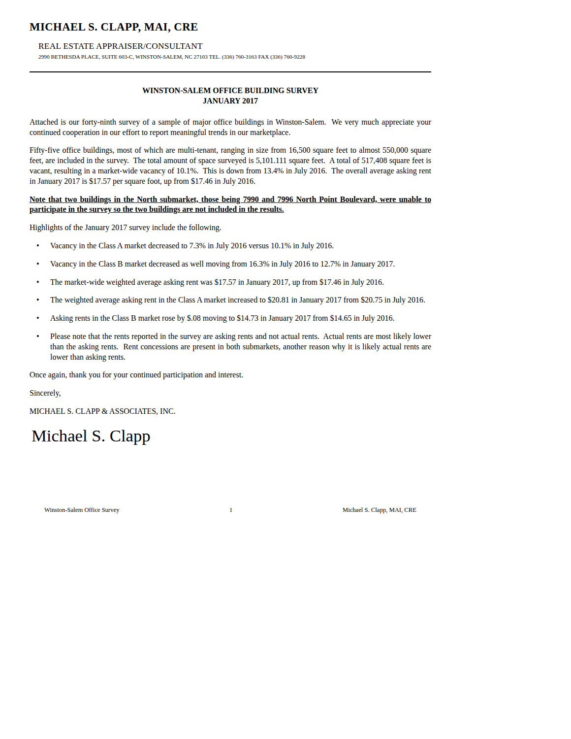MICHAEL S. CLAPP, MAI, CRE
REAL ESTATE APPRAISER/CONSULTANT
2990 BETHESDA PLACE, SUITE 603-C, WINSTON-SALEM, NC 27103 TEL. (336) 760-3163 FAX (336) 760-9228
WINSTON-SALEM OFFICE BUILDING SURVEY
JANUARY 2017
Attached is our forty-ninth survey of a sample of major office buildings in Winston-Salem. We very much appreciate your continued cooperation in our effort to report meaningful trends in our marketplace.
Fifty-five office buildings, most of which are multi-tenant, ranging in size from 16,500 square feet to almost 550,000 square feet, are included in the survey. The total amount of space surveyed is 5,101.111 square feet. A total of 517,408 square feet is vacant, resulting in a market-wide vacancy of 10.1%. This is down from 13.4% in July 2016. The overall average asking rent in January 2017 is $17.57 per square foot, up from $17.46 in July 2016.
Note that two buildings in the North submarket, those being 7990 and 7996 North Point Boulevard, were unable to participate in the survey so the two buildings are not included in the results.
Highlights of the January 2017 survey include the following.
Vacancy in the Class A market decreased to 7.3% in July 2016 versus 10.1% in July 2016.
Vacancy in the Class B market decreased as well moving from 16.3% in July 2016 to 12.7% in January 2017.
The market-wide weighted average asking rent was $17.57 in January 2017, up from $17.46 in July 2016.
The weighted average asking rent in the Class A market increased to $20.81 in January 2017 from $20.75 in July 2016.
Asking rents in the Class B market rose by $.08 moving to $14.73 in January 2017 from $14.65 in July 2016.
Please note that the rents reported in the survey are asking rents and not actual rents. Actual rents are most likely lower than the asking rents. Rent concessions are present in both submarkets, another reason why it is likely actual rents are lower than asking rents.
Once again, thank you for your continued participation and interest.
Sincerely,
MICHAEL S. CLAPP & ASSOCIATES, INC.
Michael S. Clapp
Winston-Salem Office Survey 1 Michael S. Clapp, MAI, CRE